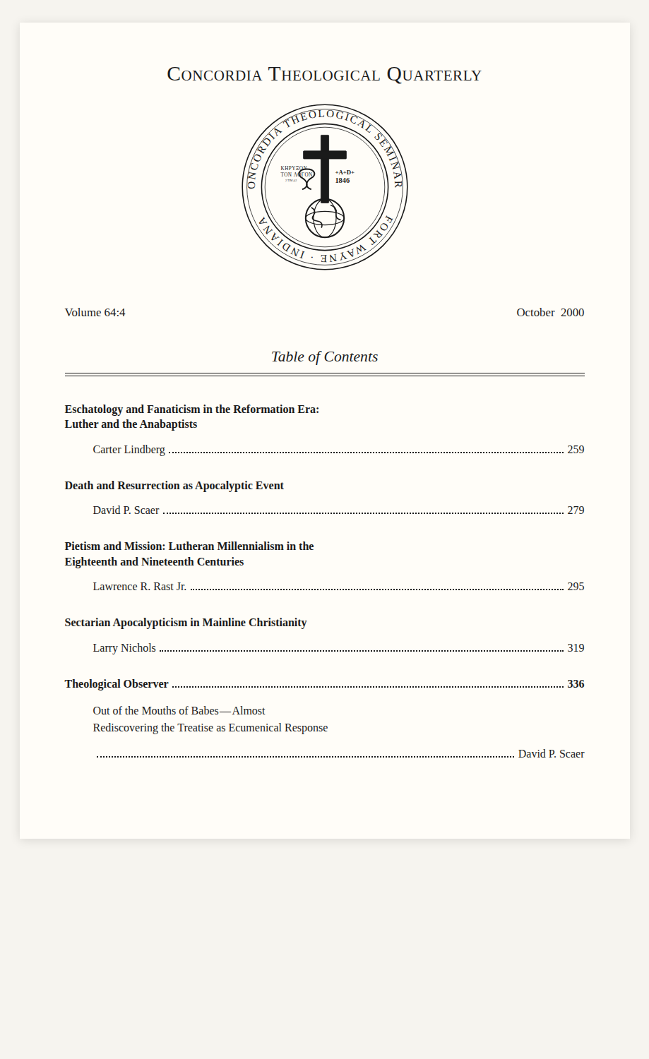Concordia Theological Quarterly
Seal of Concordia Theological Seminary, Fort Wayne, Indiana A circular seal bearing the words Concordia Theological Seminary and Fort Wayne Indiana, enclosing a cross, an open book with the Greek inscription KHPYΞON TON ΛOΓON and the reference 2 Tim 4:2, the date +A+D+ 1846, and a globe. CONCORDIA THEOLOGICAL SEMINARY FORT WAYNE · INDIANA KHPYΞON TON ΛOΓON 2 TIM 4:2 +A+D+ 1846
Volume 64:4 October 2000
Table of Contents
Eschatology and Fanaticism in the Reformation Era:
Luther and the Anabaptists
Carter Lindberg 259
Death and Resurrection as Apocalyptic Event
David P. Scaer 279
Pietism and Mission: Lutheran Millennialism in the
Eighteenth and Nineteenth Centuries
Lawrence R. Rast Jr. 295
Sectarian Apocalypticism in Mainline Christianity
Larry Nichols 319
Theological Observer 336
Out of the Mouths of Babes — Almost
Rediscovering the Treatise as Ecumenical Response
David P. Scaer